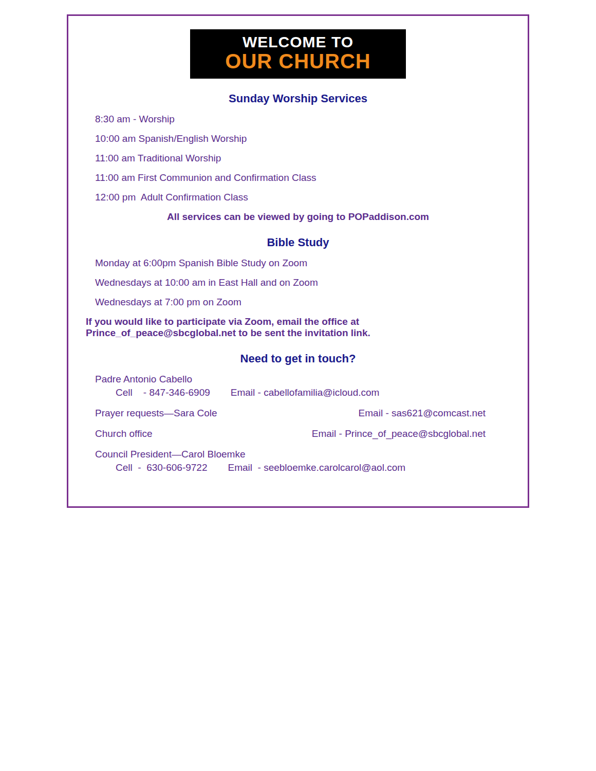WELCOME TO
OUR CHURCH
Sunday Worship Services
8:30 am - Worship
10:00 am Spanish/English Worship
11:00 am Traditional Worship
11:00 am First Communion and Confirmation Class
12:00 pm Adult Confirmation Class
All services can be viewed by going to POPaddison.com
Bible Study
Monday at 6:00pm Spanish Bible Study on Zoom
Wednesdays at 10:00 am in East Hall and on Zoom
Wednesdays at 7:00 pm on Zoom
If you would like to participate via Zoom, email the office at
Prince_of_peace@sbcglobal.net to be sent the invitation link.
Need to get in touch?
Padre Antonio Cabello
Cell - 847-346-6909 Email - cabellofamilia@icloud.com
Prayer requests—Sara Cole Email - sas621@comcast.net
Church office Email - Prince_of_peace@sbcglobal.net
Council President—Carol Bloemke
Cell - 630-606-9722 Email - seebloemke.carolcarol@aol.com